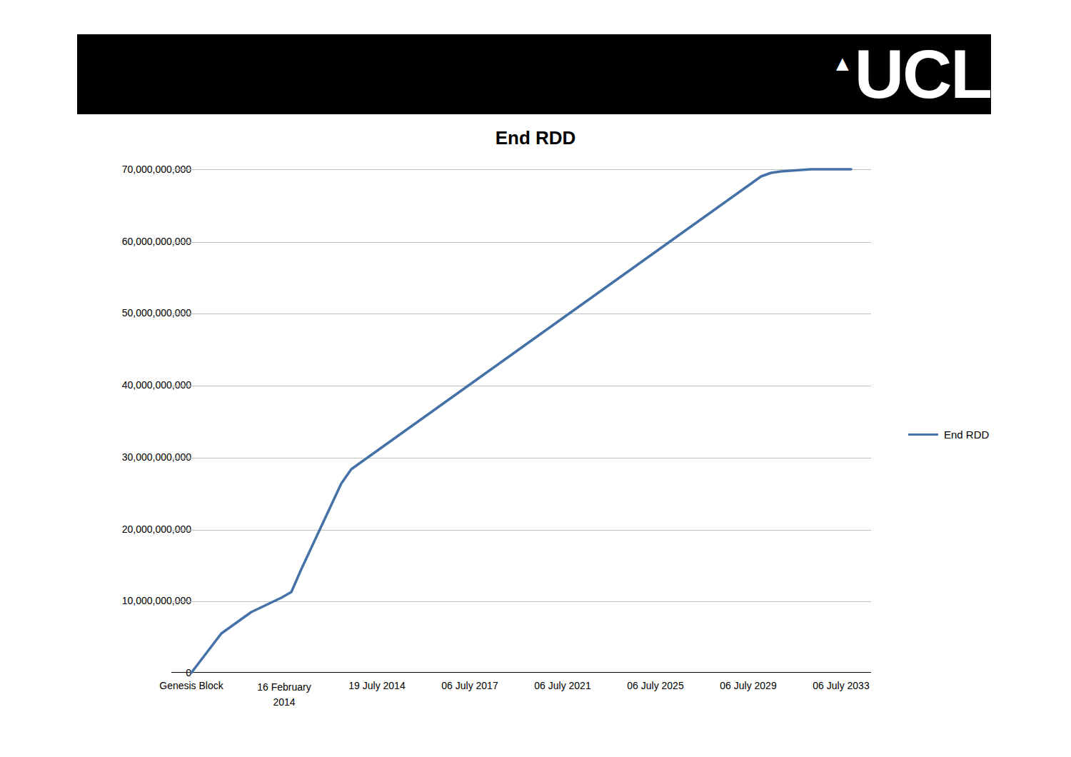▲UCL
End RDD
70,000,000,000
60,000,000,000
50,000,000,000
40,000,000,000
30,000,000,000
20,000,000,000
10,000,000,000
0
Genesis Block
16 February 2014
19 July 2014
06 July 2017
06 July 2021
06 July 2025
06 July 2029
06 July 2033
End RDD